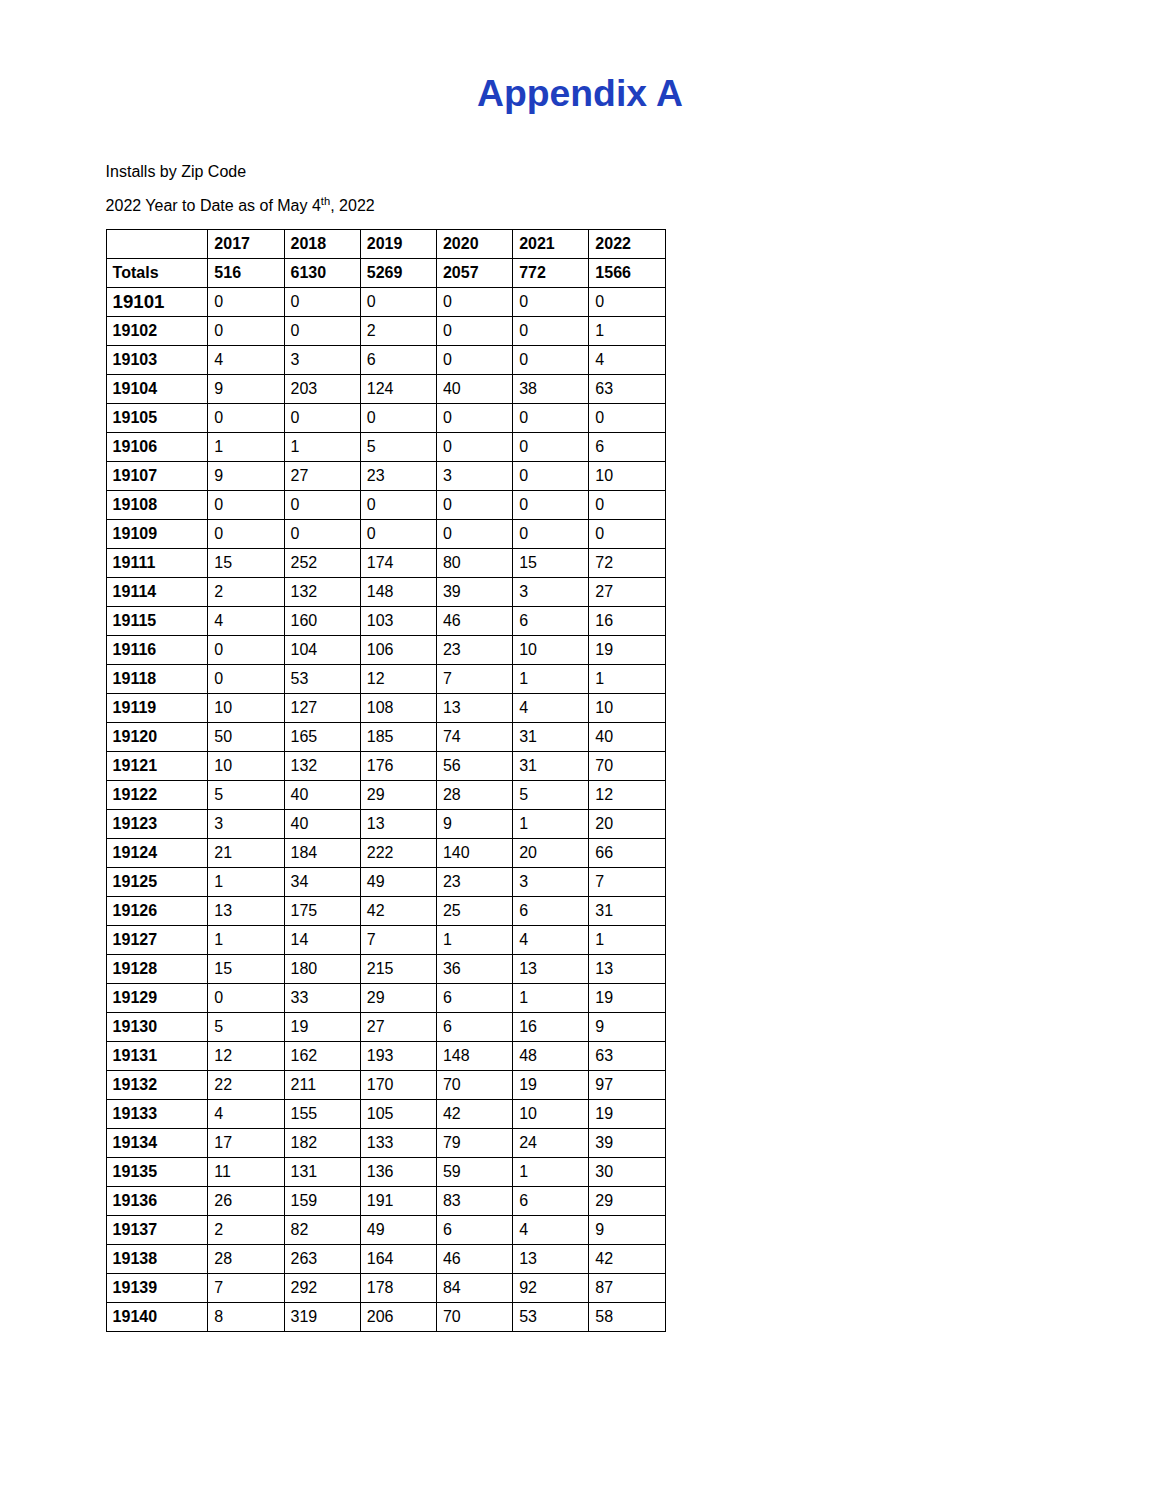Appendix A
Installs by Zip Code
2022 Year to Date as of May 4th, 2022
| | 2017 | 2018 | 2019 | 2020 | 2021 | 2022 |
| Totals | 516 | 6130 | 5269 | 2057 | 772 | 1566 |
| 19101 | 0 | 0 | 0 | 0 | 0 | 0 |
| 19102 | 0 | 0 | 2 | 0 | 0 | 1 |
| 19103 | 4 | 3 | 6 | 0 | 0 | 4 |
| 19104 | 9 | 203 | 124 | 40 | 38 | 63 |
| 19105 | 0 | 0 | 0 | 0 | 0 | 0 |
| 19106 | 1 | 1 | 5 | 0 | 0 | 6 |
| 19107 | 9 | 27 | 23 | 3 | 0 | 10 |
| 19108 | 0 | 0 | 0 | 0 | 0 | 0 |
| 19109 | 0 | 0 | 0 | 0 | 0 | 0 |
| 19111 | 15 | 252 | 174 | 80 | 15 | 72 |
| 19114 | 2 | 132 | 148 | 39 | 3 | 27 |
| 19115 | 4 | 160 | 103 | 46 | 6 | 16 |
| 19116 | 0 | 104 | 106 | 23 | 10 | 19 |
| 19118 | 0 | 53 | 12 | 7 | 1 | 1 |
| 19119 | 10 | 127 | 108 | 13 | 4 | 10 |
| 19120 | 50 | 165 | 185 | 74 | 31 | 40 |
| 19121 | 10 | 132 | 176 | 56 | 31 | 70 |
| 19122 | 5 | 40 | 29 | 28 | 5 | 12 |
| 19123 | 3 | 40 | 13 | 9 | 1 | 20 |
| 19124 | 21 | 184 | 222 | 140 | 20 | 66 |
| 19125 | 1 | 34 | 49 | 23 | 3 | 7 |
| 19126 | 13 | 175 | 42 | 25 | 6 | 31 |
| 19127 | 1 | 14 | 7 | 1 | 4 | 1 |
| 19128 | 15 | 180 | 215 | 36 | 13 | 13 |
| 19129 | 0 | 33 | 29 | 6 | 1 | 19 |
| 19130 | 5 | 19 | 27 | 6 | 16 | 9 |
| 19131 | 12 | 162 | 193 | 148 | 48 | 63 |
| 19132 | 22 | 211 | 170 | 70 | 19 | 97 |
| 19133 | 4 | 155 | 105 | 42 | 10 | 19 |
| 19134 | 17 | 182 | 133 | 79 | 24 | 39 |
| 19135 | 11 | 131 | 136 | 59 | 1 | 30 |
| 19136 | 26 | 159 | 191 | 83 | 6 | 29 |
| 19137 | 2 | 82 | 49 | 6 | 4 | 9 |
| 19138 | 28 | 263 | 164 | 46 | 13 | 42 |
| 19139 | 7 | 292 | 178 | 84 | 92 | 87 |
| 19140 | 8 | 319 | 206 | 70 | 53 | 58 |